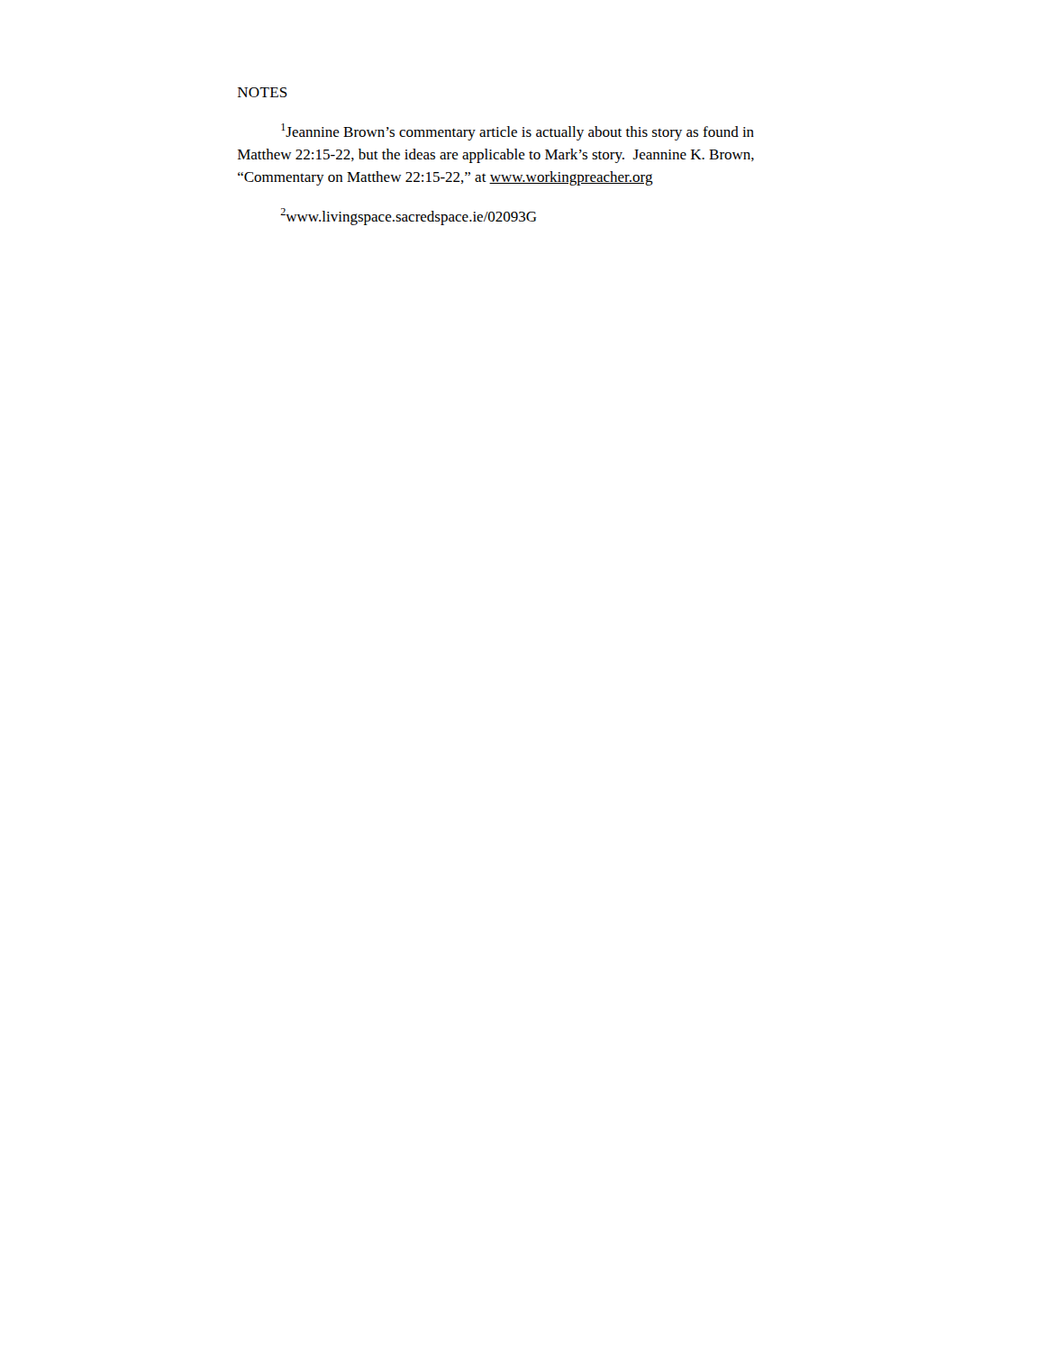NOTES
1Jeannine Brown’s commentary article is actually about this story as found in Matthew 22:15-22, but the ideas are applicable to Mark’s story. Jeannine K. Brown, “Commentary on Matthew 22:15-22,” at www.workingpreacher.org
2www.livingspace.sacredspace.ie/02093G